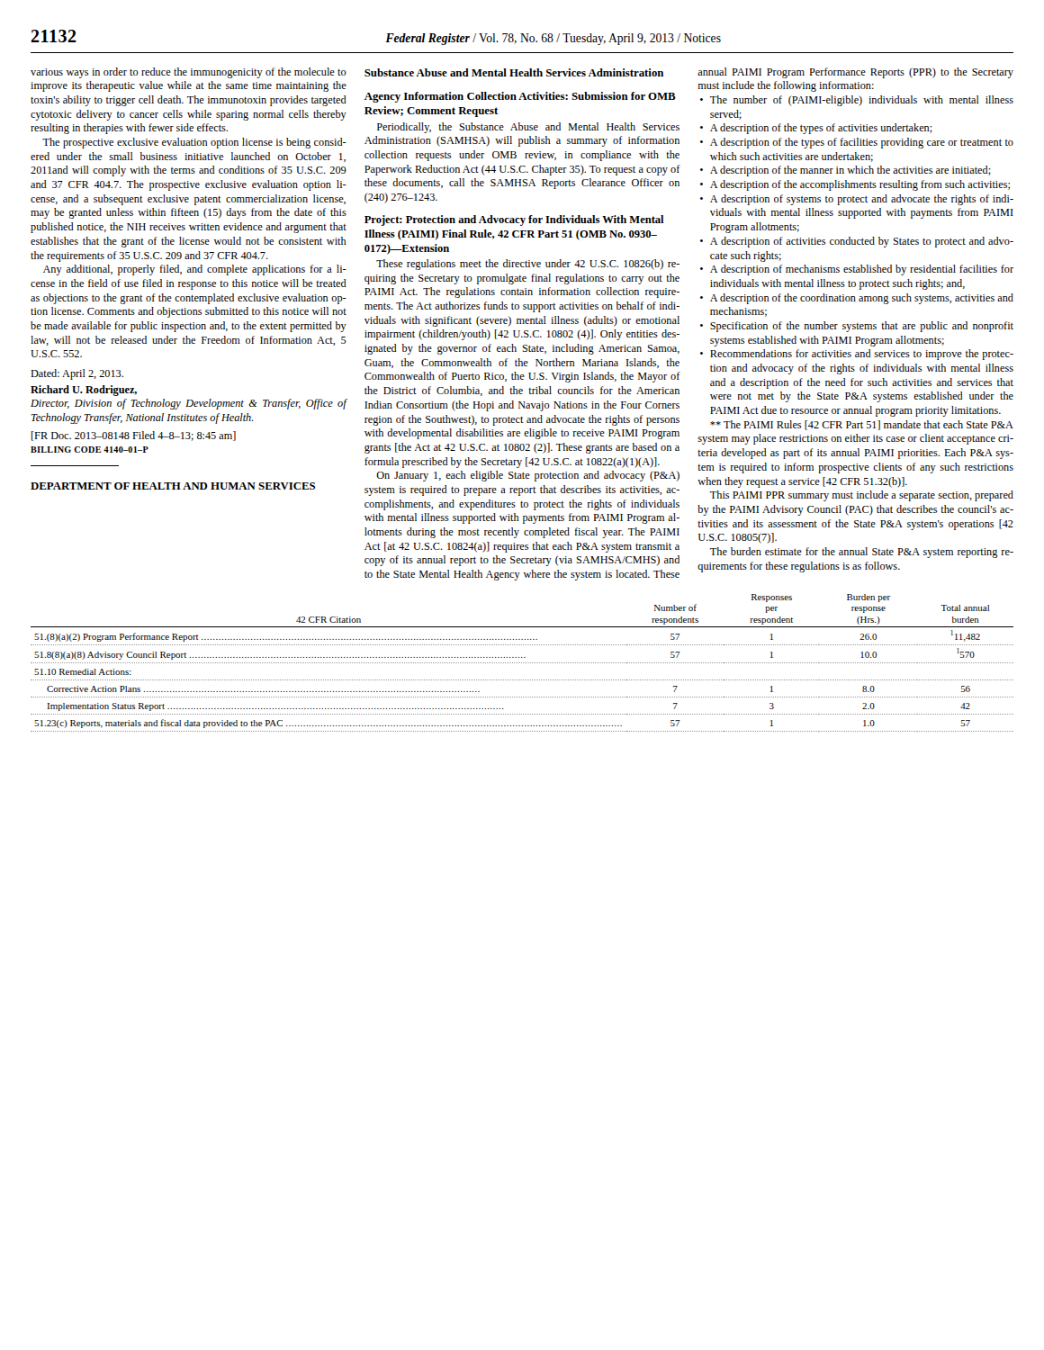21132
Federal Register / Vol. 78, No. 68 / Tuesday, April 9, 2013 / Notices
various ways in order to reduce the immunogenicity of the molecule to improve its therapeutic value while at the same time maintaining the toxin's ability to trigger cell death. The immunotoxin provides targeted cytotoxic delivery to cancer cells while sparing normal cells thereby resulting in therapies with fewer side effects.
The prospective exclusive evaluation option license is being considered under the small business initiative launched on October 1, 2011and will comply with the terms and conditions of 35 U.S.C. 209 and 37 CFR 404.7. The prospective exclusive evaluation option license, and a subsequent exclusive patent commercialization license, may be granted unless within fifteen (15) days from the date of this published notice, the NIH receives written evidence and argument that establishes that the grant of the license would not be consistent with the requirements of 35 U.S.C. 209 and 37 CFR 404.7.
Any additional, properly filed, and complete applications for a license in the field of use filed in response to this notice will be treated as objections to the grant of the contemplated exclusive evaluation option license. Comments and objections submitted to this notice will not be made available for public inspection and, to the extent permitted by law, will not be released under the Freedom of Information Act, 5 U.S.C. 552.
Dated: April 2, 2013.
Richard U. Rodriguez,
Director, Division of Technology Development & Transfer, Office of Technology Transfer, National Institutes of Health.
[FR Doc. 2013–08148 Filed 4–8–13; 8:45 am]
BILLING CODE 4140–01–P
DEPARTMENT OF HEALTH AND HUMAN SERVICES
Substance Abuse and Mental Health Services Administration
Agency Information Collection Activities: Submission for OMB Review; Comment Request
Periodically, the Substance Abuse and Mental Health Services Administration (SAMHSA) will publish a summary of information collection requests under OMB review, in compliance with the Paperwork Reduction Act (44 U.S.C. Chapter 35). To request a copy of these documents, call the SAMHSA Reports Clearance Officer on (240) 276–1243.
Project: Protection and Advocacy for Individuals With Mental Illness (PAIMI) Final Rule, 42 CFR Part 51 (OMB No. 0930–0172)—Extension
These regulations meet the directive under 42 U.S.C. 10826(b) requiring the Secretary to promulgate final regulations to carry out the PAIMI Act. The regulations contain information collection requirements. The Act authorizes funds to support activities on behalf of individuals with significant (severe) mental illness (adults) or emotional impairment (children/youth) [42 U.S.C. 10802 (4)]. Only entities designated by the governor of each State, including American Samoa, Guam, the Commonwealth of the Northern Mariana Islands, the Commonwealth of Puerto Rico, the U.S. Virgin Islands, the Mayor of the District of Columbia, and the tribal councils for the American Indian Consortium (the Hopi and Navajo Nations in the Four Corners region of the Southwest), to protect and advocate the rights of persons with developmental disabilities are eligible to receive PAIMI Program grants [the Act at 42 U.S.C. at 10802 (2)]. These grants are based on a formula prescribed by the Secretary [42 U.S.C. at 10822(a)(1)(A)].
On January 1, each eligible State protection and advocacy (P&A) system is required to prepare a report that describes its activities, accomplishments, and expenditures to protect the rights of individuals with mental illness supported with payments from PAIMI Program allotments during the most recently completed fiscal year. The PAIMI Act [at 42 U.S.C. 10824(a)] requires that each P&A system transmit a copy of its annual report to the Secretary (via SAMHSA/CMHS) and to the State Mental Health Agency where the system is located. These annual PAIMI Program Performance Reports (PPR) to the Secretary must include the following information:
The number of (PAIMI-eligible) individuals with mental illness served;
A description of the types of activities undertaken;
A description of the types of facilities providing care or treatment to which such activities are undertaken;
A description of the manner in which the activities are initiated;
A description of the accomplishments resulting from such activities;
A description of systems to protect and advocate the rights of individuals with mental illness supported with payments from PAIMI Program allotments;
A description of activities conducted by States to protect and advocate such rights;
A description of mechanisms established by residential facilities for individuals with mental illness to protect such rights; and,
A description of the coordination among such systems, activities and mechanisms;
Specification of the number systems that are public and nonprofit systems established with PAIMI Program allotments;
Recommendations for activities and services to improve the protection and advocacy of the rights of individuals with mental illness and a description of the need for such activities and services that were not met by the State P&A systems established under the PAIMI Act due to resource or annual program priority limitations.
** The PAIMI Rules [42 CFR Part 51] mandate that each State P&A system may place restrictions on either its case or client acceptance criteria developed as part of its annual PAIMI priorities. Each P&A system is required to inform prospective clients of any such restrictions when they request a service [42 CFR 51.32(b)].
This PAIMI PPR summary must include a separate section, prepared by the PAIMI Advisory Council (PAC) that describes the council's activities and its assessment of the State P&A system's operations [42 U.S.C. 10805(7)].
The burden estimate for the annual State P&A system reporting requirements for these regulations is as follows.
| 42 CFR Citation | Number of respondents | Responses per respondent | Burden per response (Hrs.) | Total annual burden |
| --- | --- | --- | --- | --- |
| 51.(8)(a)(2) Program Performance Report | 57 | 1 | 26.0 | 1 11,482 |
| 51.8(8)(a)(8) Advisory Council Report | 57 | 1 | 10.0 | 1 570 |
| 51.10 Remedial Actions: | | | | |
| Corrective Action Plans | 7 | 1 | 8.0 | 56 |
| Implementation Status Report | 7 | 3 | 2.0 | 42 |
| 51.23(c) Reports, materials and fiscal data provided to the PAC | 57 | 1 | 1.0 | 57 |